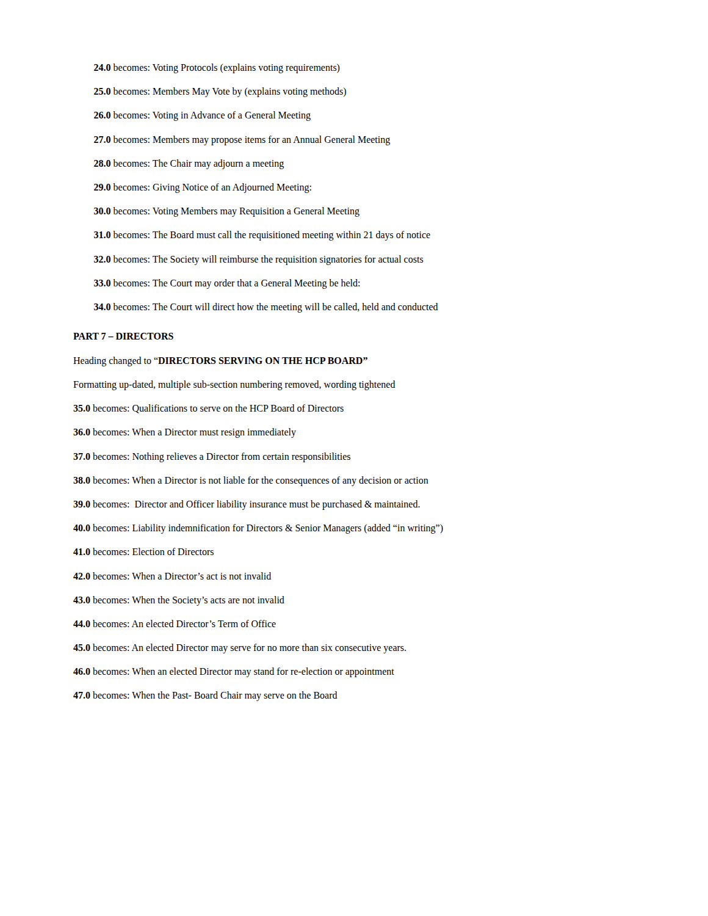24.0 becomes: Voting Protocols (explains voting requirements)
25.0 becomes: Members May Vote by (explains voting methods)
26.0 becomes: Voting in Advance of a General Meeting
27.0 becomes: Members may propose items for an Annual General Meeting
28.0 becomes: The Chair may adjourn a meeting
29.0 becomes: Giving Notice of an Adjourned Meeting:
30.0 becomes: Voting Members may Requisition a General Meeting
31.0 becomes: The Board must call the requisitioned meeting within 21 days of notice
32.0 becomes: The Society will reimburse the requisition signatories for actual costs
33.0 becomes: The Court may order that a General Meeting be held:
34.0 becomes: The Court will direct how the meeting will be called, held and conducted
PART 7 – DIRECTORS
Heading changed to “DIRECTORS SERVING ON THE HCP BOARD”
Formatting up-dated, multiple sub-section numbering removed, wording tightened
35.0 becomes: Qualifications to serve on the HCP Board of Directors
36.0 becomes: When a Director must resign immediately
37.0 becomes: Nothing relieves a Director from certain responsibilities
38.0 becomes: When a Director is not liable for the consequences of any decision or action
39.0 becomes: Director and Officer liability insurance must be purchased & maintained.
40.0 becomes: Liability indemnification for Directors & Senior Managers (added “in writing”)
41.0 becomes: Election of Directors
42.0 becomes: When a Director’s act is not invalid
43.0 becomes: When the Society’s acts are not invalid
44.0 becomes: An elected Director’s Term of Office
45.0 becomes: An elected Director may serve for no more than six consecutive years.
46.0 becomes: When an elected Director may stand for re-election or appointment
47.0 becomes: When the Past- Board Chair may serve on the Board